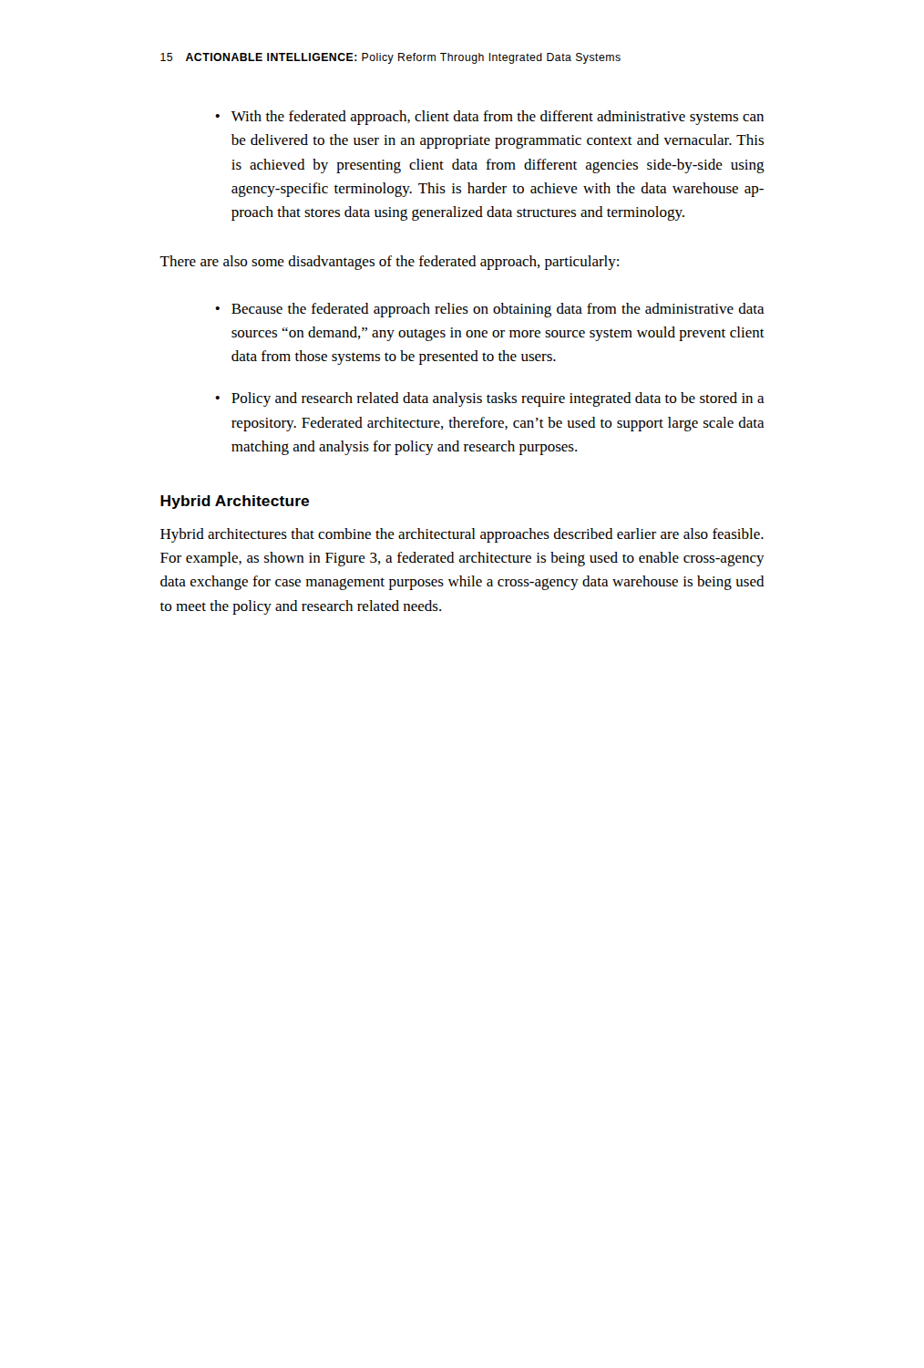15 ACTIONABLE INTELLIGENCE: Policy Reform Through Integrated Data Systems
With the federated approach, client data from the different administrative systems can be delivered to the user in an appropriate programmatic context and vernacular. This is achieved by presenting client data from different agencies side-by-side using agency-specific terminology. This is harder to achieve with the data warehouse approach that stores data using generalized data structures and terminology.
There are also some disadvantages of the federated approach, particularly:
Because the federated approach relies on obtaining data from the administrative data sources “on demand,” any outages in one or more source system would prevent client data from those systems to be presented to the users.
Policy and research related data analysis tasks require integrated data to be stored in a repository. Federated architecture, therefore, can’t be used to support large scale data matching and analysis for policy and research purposes.
Hybrid Architecture
Hybrid architectures that combine the architectural approaches described earlier are also feasible. For example, as shown in Figure 3, a federated architecture is being used to enable cross-agency data exchange for case management purposes while a cross-agency data warehouse is being used to meet the policy and research related needs.